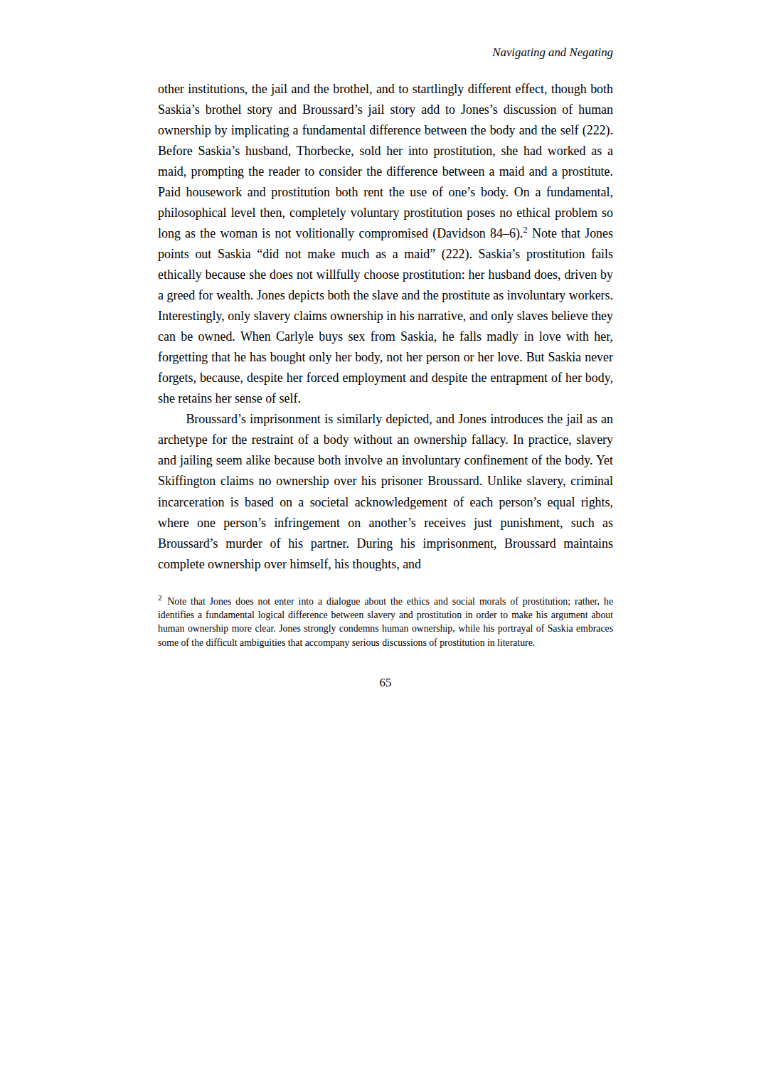Navigating and Negating
other institutions, the jail and the brothel, and to startlingly different effect, though both Saskia’s brothel story and Broussard’s jail story add to Jones’s discussion of human ownership by implicating a fundamental difference between the body and the self (222). Before Saskia’s husband, Thorbecke, sold her into prostitution, she had worked as a maid, prompting the reader to consider the difference between a maid and a prostitute. Paid housework and prostitution both rent the use of one’s body. On a fundamental, philosophical level then, completely voluntary prostitution poses no ethical problem so long as the woman is not volitionally compromised (Davidson 84–6).2 Note that Jones points out Saskia “did not make much as a maid” (222). Saskia’s prostitution fails ethically because she does not willfully choose prostitution: her husband does, driven by a greed for wealth. Jones depicts both the slave and the prostitute as involuntary workers. Interestingly, only slavery claims ownership in his narrative, and only slaves believe they can be owned. When Carlyle buys sex from Saskia, he falls madly in love with her, forgetting that he has bought only her body, not her person or her love. But Saskia never forgets, because, despite her forced employment and despite the entrapment of her body, she retains her sense of self.
Broussard’s imprisonment is similarly depicted, and Jones introduces the jail as an archetype for the restraint of a body without an ownership fallacy. In practice, slavery and jailing seem alike because both involve an involuntary confinement of the body. Yet Skiffington claims no ownership over his prisoner Broussard. Unlike slavery, criminal incarceration is based on a societal acknowledgement of each person’s equal rights, where one person’s infringement on another’s receives just punishment, such as Broussard’s murder of his partner. During his imprisonment, Broussard maintains complete ownership over himself, his thoughts, and
2 Note that Jones does not enter into a dialogue about the ethics and social morals of prostitution; rather, he identifies a fundamental logical difference between slavery and prostitution in order to make his argument about human ownership more clear. Jones strongly condemns human ownership, while his portrayal of Saskia embraces some of the difficult ambiguities that accompany serious discussions of prostitution in literature.
65